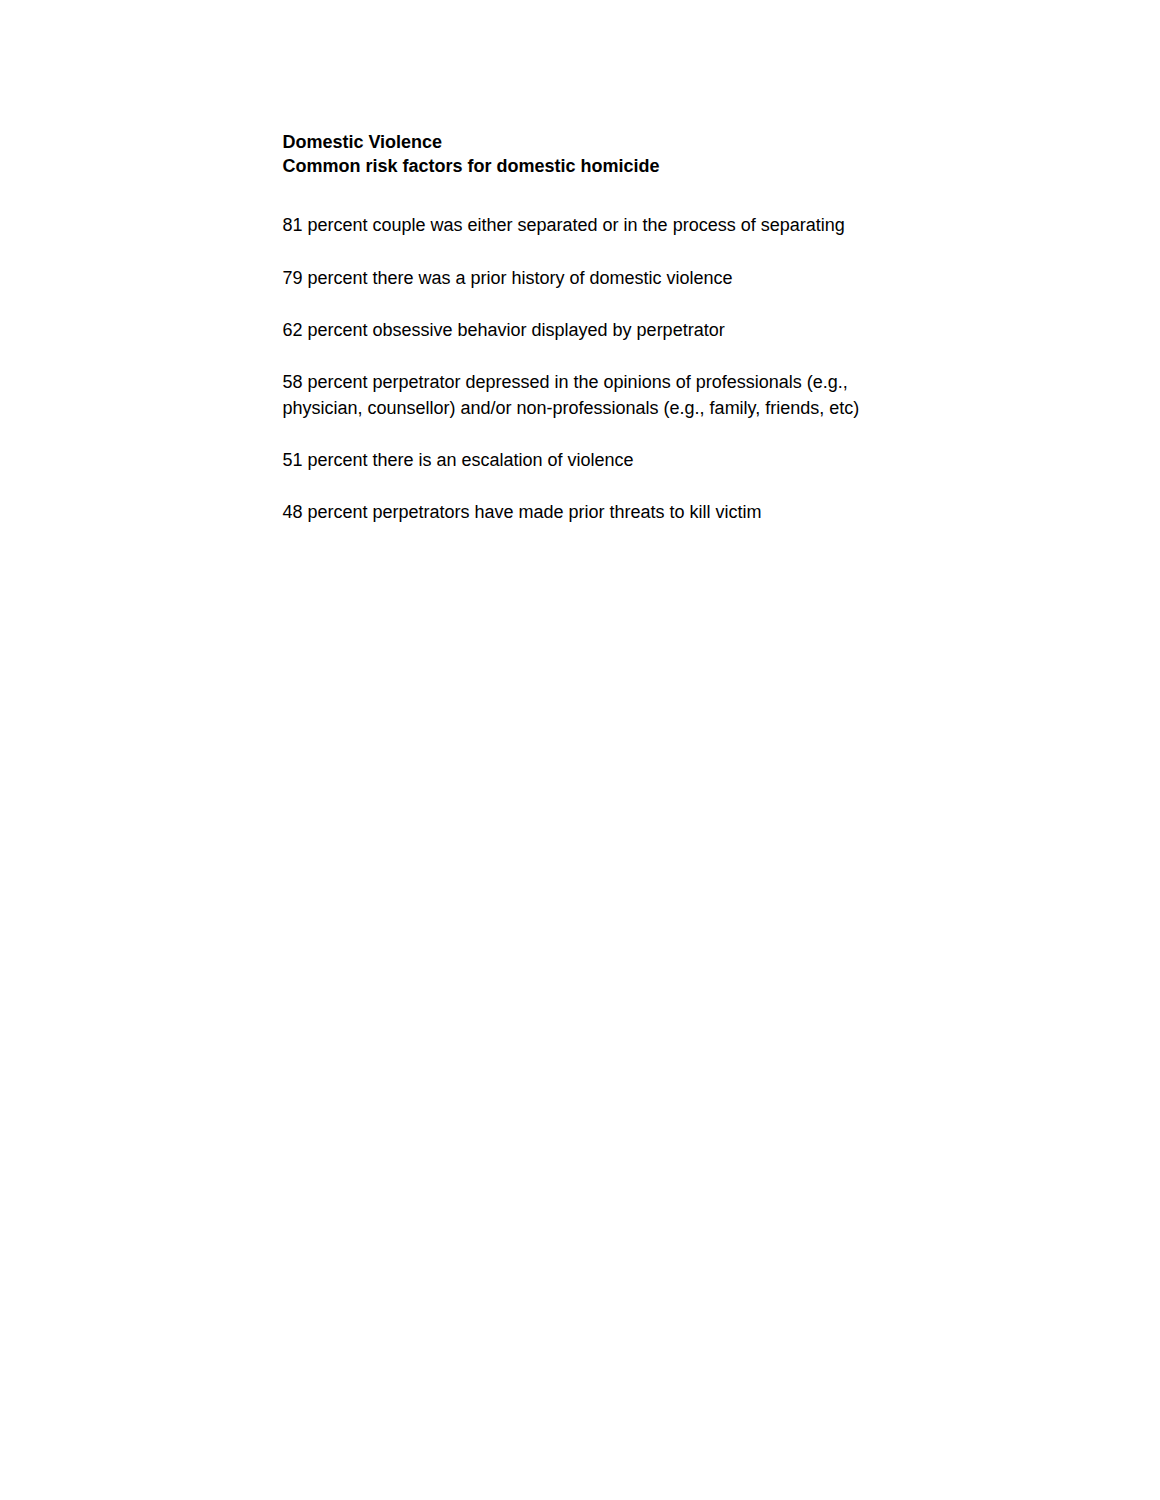Domestic ViolenceCommon risk factors for domestic homicide
81 percent couple was either separated or in the process of separating
79 percent there was a prior history of domestic violence
62 percent obsessive behavior displayed by perpetrator
58 percent perpetrator depressed in the opinions of professionals (e.g., physician, counsellor) and/or non-professionals (e.g., family, friends, etc)
51 percent there is an escalation of violence
48 percent perpetrators have made prior threats to kill victim